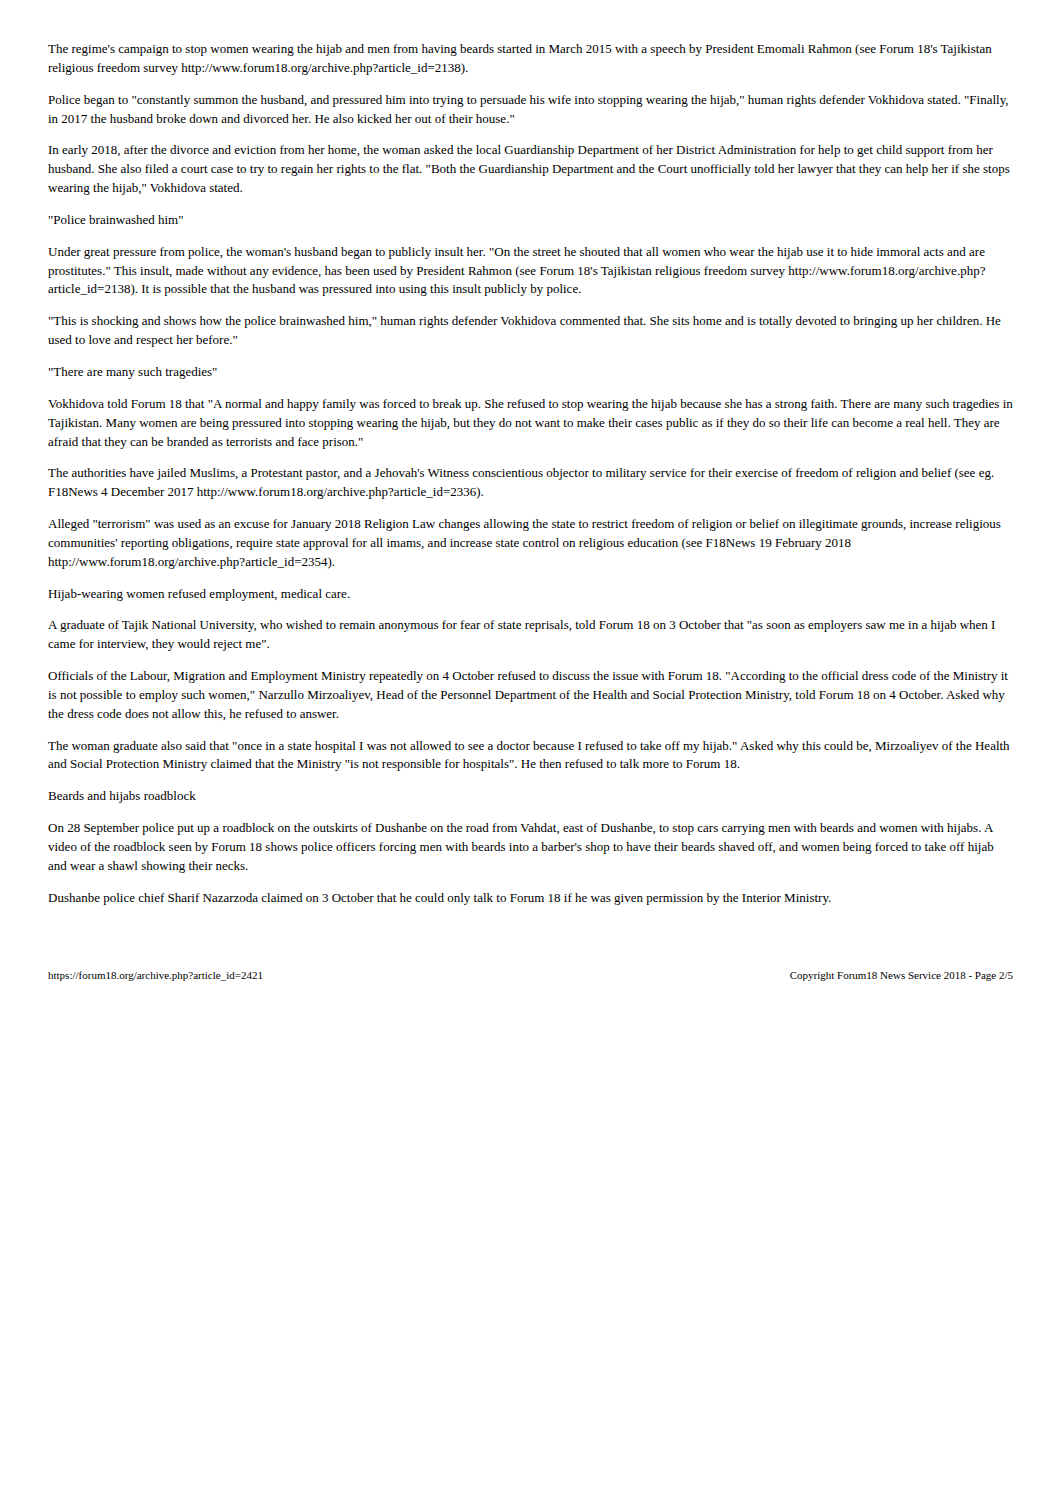The regime's campaign to stop women wearing the hijab and men from having beards started in March 2015 with a speech by President Emomali Rahmon (see Forum 18's Tajikistan religious freedom survey http://www.forum18.org/archive.php?article_id=2138).
Police began to "constantly summon the husband, and pressured him into trying to persuade his wife into stopping wearing the hijab," human rights defender Vokhidova stated. "Finally, in 2017 the husband broke down and divorced her. He also kicked her out of their house."
In early 2018, after the divorce and eviction from her home, the woman asked the local Guardianship Department of her District Administration for help to get child support from her husband. She also filed a court case to try to regain her rights to the flat. "Both the Guardianship Department and the Court unofficially told her lawyer that they can help her if she stops wearing the hijab," Vokhidova stated.
"Police brainwashed him"
Under great pressure from police, the woman's husband began to publicly insult her. "On the street he shouted that all women who wear the hijab use it to hide immoral acts and are prostitutes." This insult, made without any evidence, has been used by President Rahmon (see Forum 18's Tajikistan religious freedom survey http://www.forum18.org/archive.php?article_id=2138). It is possible that the husband was pressured into using this insult publicly by police.
"This is shocking and shows how the police brainwashed him," human rights defender Vokhidova commented that. She sits home and is totally devoted to bringing up her children. He used to love and respect her before."
"There are many such tragedies"
Vokhidova told Forum 18 that "A normal and happy family was forced to break up. She refused to stop wearing the hijab because she has a strong faith. There are many such tragedies in Tajikistan. Many women are being pressured into stopping wearing the hijab, but they do not want to make their cases public as if they do so their life can become a real hell. They are afraid that they can be branded as terrorists and face prison."
The authorities have jailed Muslims, a Protestant pastor, and a Jehovah's Witness conscientious objector to military service for their exercise of freedom of religion and belief (see eg. F18News 4 December 2017 http://www.forum18.org/archive.php?article_id=2336).
Alleged "terrorism" was used as an excuse for January 2018 Religion Law changes allowing the state to restrict freedom of religion or belief on illegitimate grounds, increase religious communities' reporting obligations, require state approval for all imams, and increase state control on religious education (see F18News 19 February 2018 http://www.forum18.org/archive.php?article_id=2354).
Hijab-wearing women refused employment, medical care.
A graduate of Tajik National University, who wished to remain anonymous for fear of state reprisals, told Forum 18 on 3 October that "as soon as employers saw me in a hijab when I came for interview, they would reject me".
Officials of the Labour, Migration and Employment Ministry repeatedly on 4 October refused to discuss the issue with Forum 18. "According to the official dress code of the Ministry it is not possible to employ such women," Narzullo Mirzoaliyev, Head of the Personnel Department of the Health and Social Protection Ministry, told Forum 18 on 4 October. Asked why the dress code does not allow this, he refused to answer.
The woman graduate also said that "once in a state hospital I was not allowed to see a doctor because I refused to take off my hijab." Asked why this could be, Mirzoaliyev of the Health and Social Protection Ministry claimed that the Ministry "is not responsible for hospitals". He then refused to talk more to Forum 18.
Beards and hijabs roadblock
On 28 September police put up a roadblock on the outskirts of Dushanbe on the road from Vahdat, east of Dushanbe, to stop cars carrying men with beards and women with hijabs. A video of the roadblock seen by Forum 18 shows police officers forcing men with beards into a barber's shop to have their beards shaved off, and women being forced to take off hijab and wear a shawl showing their necks.
Dushanbe police chief Sharif Nazarzoda claimed on 3 October that he could only talk to Forum 18 if he was given permission by the Interior Ministry.
https://forum18.org/archive.php?article_id=2421
Copyright Forum18 News Service 2018 - Page 2/5